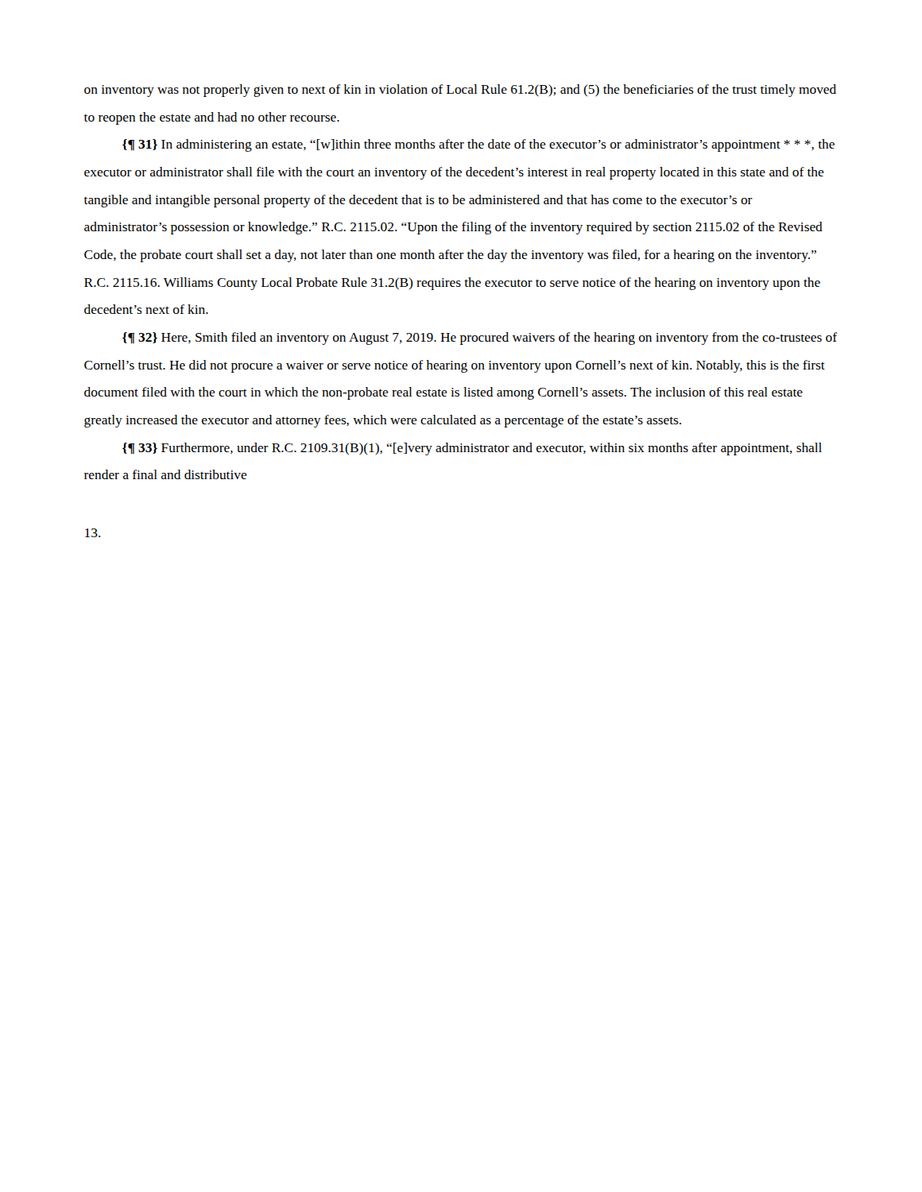on inventory was not properly given to next of kin in violation of Local Rule 61.2(B); and (5) the beneficiaries of the trust timely moved to reopen the estate and had no other recourse.
{¶ 31} In administering an estate, “[w]ithin three months after the date of the executor’s or administrator’s appointment * * *, the executor or administrator shall file with the court an inventory of the decedent’s interest in real property located in this state and of the tangible and intangible personal property of the decedent that is to be administered and that has come to the executor’s or administrator’s possession or knowledge.” R.C. 2115.02. “Upon the filing of the inventory required by section 2115.02 of the Revised Code, the probate court shall set a day, not later than one month after the day the inventory was filed, for a hearing on the inventory.” R.C. 2115.16. Williams County Local Probate Rule 31.2(B) requires the executor to serve notice of the hearing on inventory upon the decedent’s next of kin.
{¶ 32} Here, Smith filed an inventory on August 7, 2019. He procured waivers of the hearing on inventory from the co-trustees of Cornell’s trust. He did not procure a waiver or serve notice of hearing on inventory upon Cornell’s next of kin. Notably, this is the first document filed with the court in which the non-probate real estate is listed among Cornell’s assets. The inclusion of this real estate greatly increased the executor and attorney fees, which were calculated as a percentage of the estate’s assets.
{¶ 33} Furthermore, under R.C. 2109.31(B)(1), “[e]very administrator and executor, within six months after appointment, shall render a final and distributive
13.